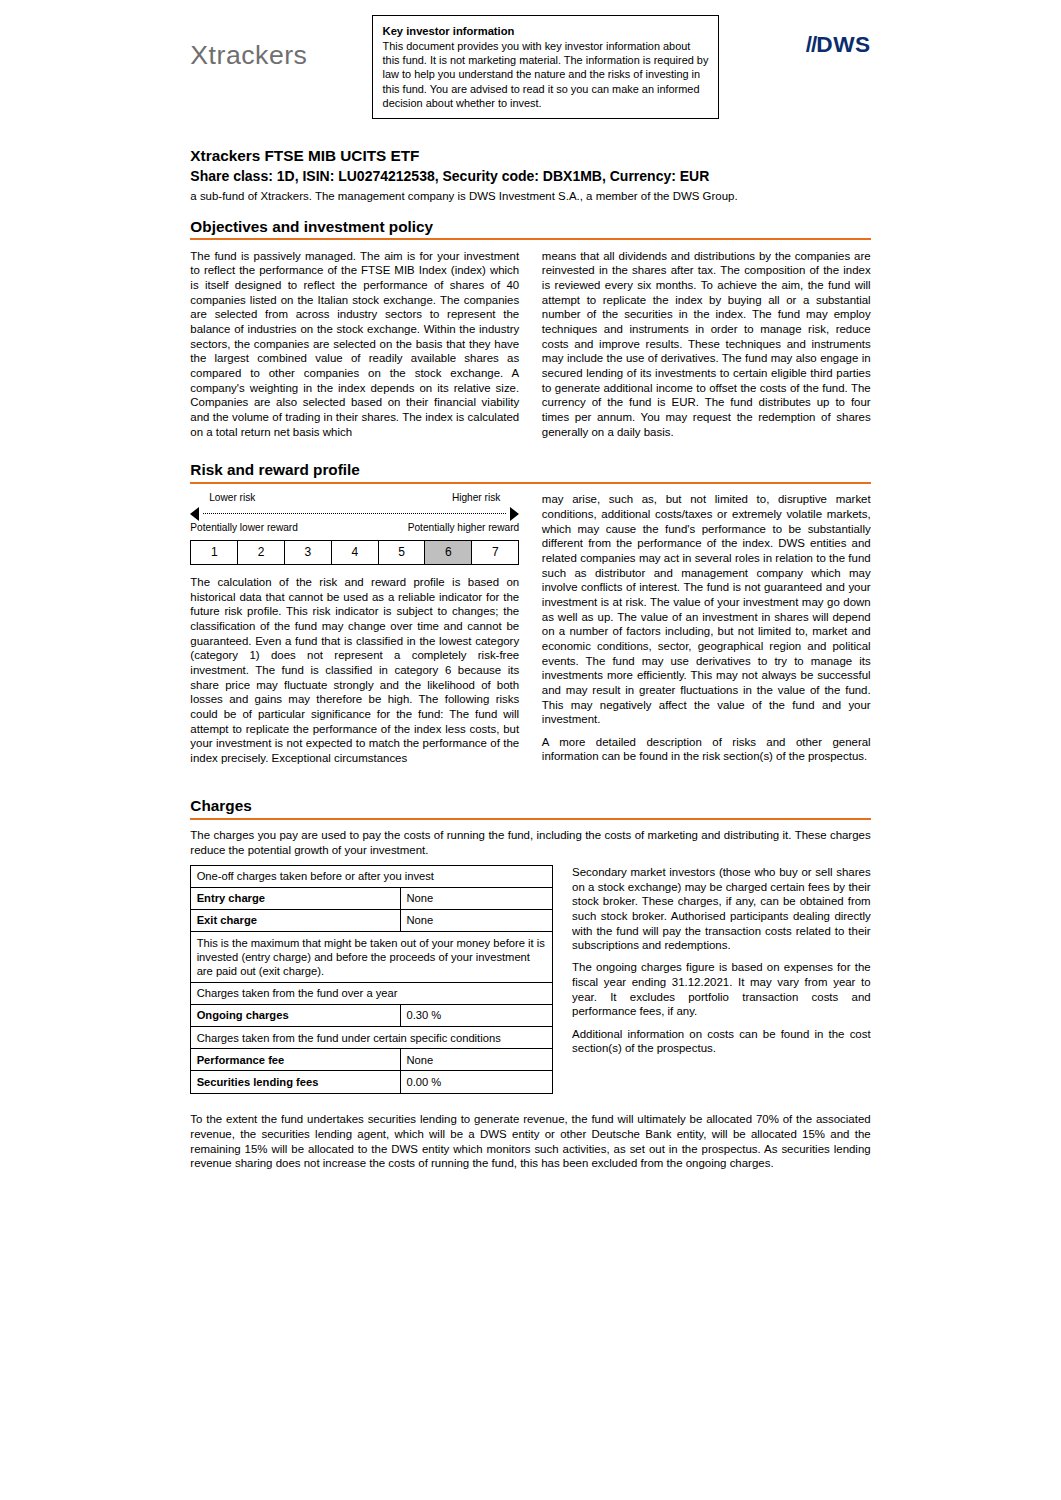Xtrackers
Key investor information
This document provides you with key investor information about this fund. It is not marketing material. The information is required by law to help you understand the nature and the risks of investing in this fund. You are advised to read it so you can make an informed decision about whether to invest.
//DWS
Xtrackers FTSE MIB UCITS ETF
Share class: 1D, ISIN: LU0274212538, Security code: DBX1MB, Currency: EUR
a sub-fund of Xtrackers. The management company is DWS Investment S.A., a member of the DWS Group.
Objectives and investment policy
The fund is passively managed. The aim is for your investment to reflect the performance of the FTSE MIB Index (index) which is itself designed to reflect the performance of shares of 40 companies listed on the Italian stock exchange. The companies are selected from across industry sectors to represent the balance of industries on the stock exchange. Within the industry sectors, the companies are selected on the basis that they have the largest combined value of readily available shares as compared to other companies on the stock exchange. A company's weighting in the index depends on its relative size. Companies are also selected based on their financial viability and the volume of trading in their shares. The index is calculated on a total return net basis which
means that all dividends and distributions by the companies are reinvested in the shares after tax. The composition of the index is reviewed every six months. To achieve the aim, the fund will attempt to replicate the index by buying all or a substantial number of the securities in the index. The fund may employ techniques and instruments in order to manage risk, reduce costs and improve results. These techniques and instruments may include the use of derivatives. The fund may also engage in secured lending of its investments to certain eligible third parties to generate additional income to offset the costs of the fund. The currency of the fund is EUR. The fund distributes up to four times per annum. You may request the redemption of shares generally on a daily basis.
Risk and reward profile
Lower risk Higher risk
Potentially lower reward Potentially higher reward
| 1 | 2 | 3 | 4 | 5 | 6 | 7 |
The calculation of the risk and reward profile is based on historical data that cannot be used as a reliable indicator for the future risk profile. This risk indicator is subject to changes; the classification of the fund may change over time and cannot be guaranteed. Even a fund that is classified in the lowest category (category 1) does not represent a completely risk-free investment. The fund is classified in category 6 because its share price may fluctuate strongly and the likelihood of both losses and gains may therefore be high. The following risks could be of particular significance for the fund: The fund will attempt to replicate the performance of the index less costs, but your investment is not expected to match the performance of the index precisely. Exceptional circumstances
may arise, such as, but not limited to, disruptive market conditions, additional costs/taxes or extremely volatile markets, which may cause the fund's performance to be substantially different from the performance of the index. DWS entities and related companies may act in several roles in relation to the fund such as distributor and management company which may involve conflicts of interest. The fund is not guaranteed and your investment is at risk. The value of your investment may go down as well as up. The value of an investment in shares will depend on a number of factors including, but not limited to, market and economic conditions, sector, geographical region and political events. The fund may use derivatives to try to manage its investments more efficiently. This may not always be successful and may result in greater fluctuations in the value of the fund. This may negatively affect the value of the fund and your investment.
A more detailed description of risks and other general information can be found in the risk section(s) of the prospectus.
Charges
The charges you pay are used to pay the costs of running the fund, including the costs of marketing and distributing it. These charges reduce the potential growth of your investment.
| One-off charges taken before or after you invest |
| Entry charge | None |
| Exit charge | None |
| This is the maximum that might be taken out of your money before it is invested (entry charge) and before the proceeds of your investment are paid out (exit charge). |
| Charges taken from the fund over a year |
| Ongoing charges | 0.30 % |
| Charges taken from the fund under certain specific conditions |
| Performance fee | None |
| Securities lending fees | 0.00 % |
Secondary market investors (those who buy or sell shares on a stock exchange) may be charged certain fees by their stock broker. These charges, if any, can be obtained from such stock broker. Authorised participants dealing directly with the fund will pay the transaction costs related to their subscriptions and redemptions.
The ongoing charges figure is based on expenses for the fiscal year ending 31.12.2021. It may vary from year to year. It excludes portfolio transaction costs and performance fees, if any.
Additional information on costs can be found in the cost section(s) of the prospectus.
To the extent the fund undertakes securities lending to generate revenue, the fund will ultimately be allocated 70% of the associated revenue, the securities lending agent, which will be a DWS entity or other Deutsche Bank entity, will be allocated 15% and the remaining 15% will be allocated to the DWS entity which monitors such activities, as set out in the prospectus. As securities lending revenue sharing does not increase the costs of running the fund, this has been excluded from the ongoing charges.